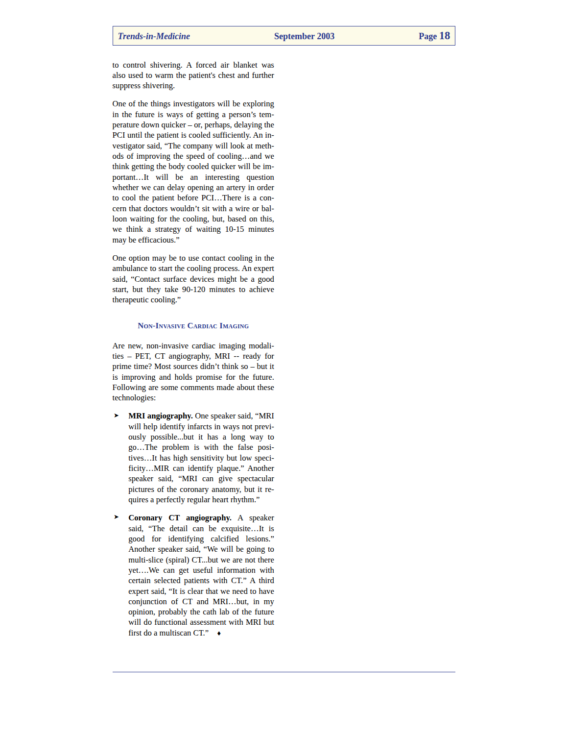Trends-in-Medicine September 2003 Page 18
to control shivering. A forced air blanket was also used to warm the patient's chest and further suppress shivering.
One of the things investigators will be exploring in the future is ways of getting a person’s temperature down quicker – or, perhaps, delaying the PCI until the patient is cooled sufficiently. An investigator said, “The company will look at methods of improving the speed of cooling…and we think getting the body cooled quicker will be important…It will be an interesting question whether we can delay opening an artery in order to cool the patient before PCI…There is a concern that doctors wouldn’t sit with a wire or balloon waiting for the cooling, but, based on this, we think a strategy of waiting 10-15 minutes may be efficacious.”
One option may be to use contact cooling in the ambulance to start the cooling process. An expert said, “Contact surface devices might be a good start, but they take 90-120 minutes to achieve therapeutic cooling.”
Non-Invasive Cardiac Imaging
Are new, non-invasive cardiac imaging modalities – PET, CT angiography, MRI -- ready for prime time? Most sources didn’t think so – but it is improving and holds promise for the future. Following are some comments made about these technologies:
MRI angiography. One speaker said, “MRI will help identify infarcts in ways not previously possible...but it has a long way to go…The problem is with the false positives…It has high sensitivity but low specificity…MIR can identify plaque.” Another speaker said, “MRI can give spectacular pictures of the coronary anatomy, but it requires a perfectly regular heart rhythm.”
Coronary CT angiography. A speaker said, “The detail can be exquisite…It is good for identifying calcified lesions.” Another speaker said, “We will be going to multi-slice (spiral) CT...but we are not there yet….We can get useful information with certain selected patients with CT.” A third expert said, “It is clear that we need to have conjunction of CT and MRI…but, in my opinion, probably the cath lab of the future will do functional assessment with MRI but first do a multiscan CT.”♦